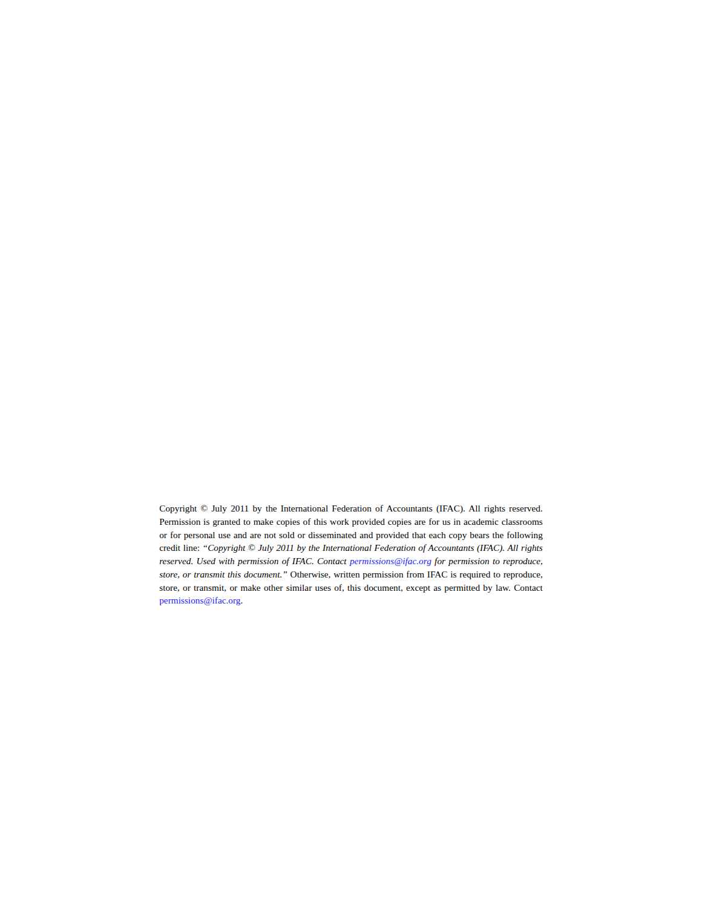Copyright © July 2011 by the International Federation of Accountants (IFAC). All rights reserved. Permission is granted to make copies of this work provided copies are for us in academic classrooms or for personal use and are not sold or disseminated and provided that each copy bears the following credit line: “Copyright © July 2011 by the International Federation of Accountants (IFAC). All rights reserved. Used with permission of IFAC. Contact permissions@ifac.org for permission to reproduce, store, or transmit this document.” Otherwise, written permission from IFAC is required to reproduce, store, or transmit, or make other similar uses of, this document, except as permitted by law. Contact permissions@ifac.org.